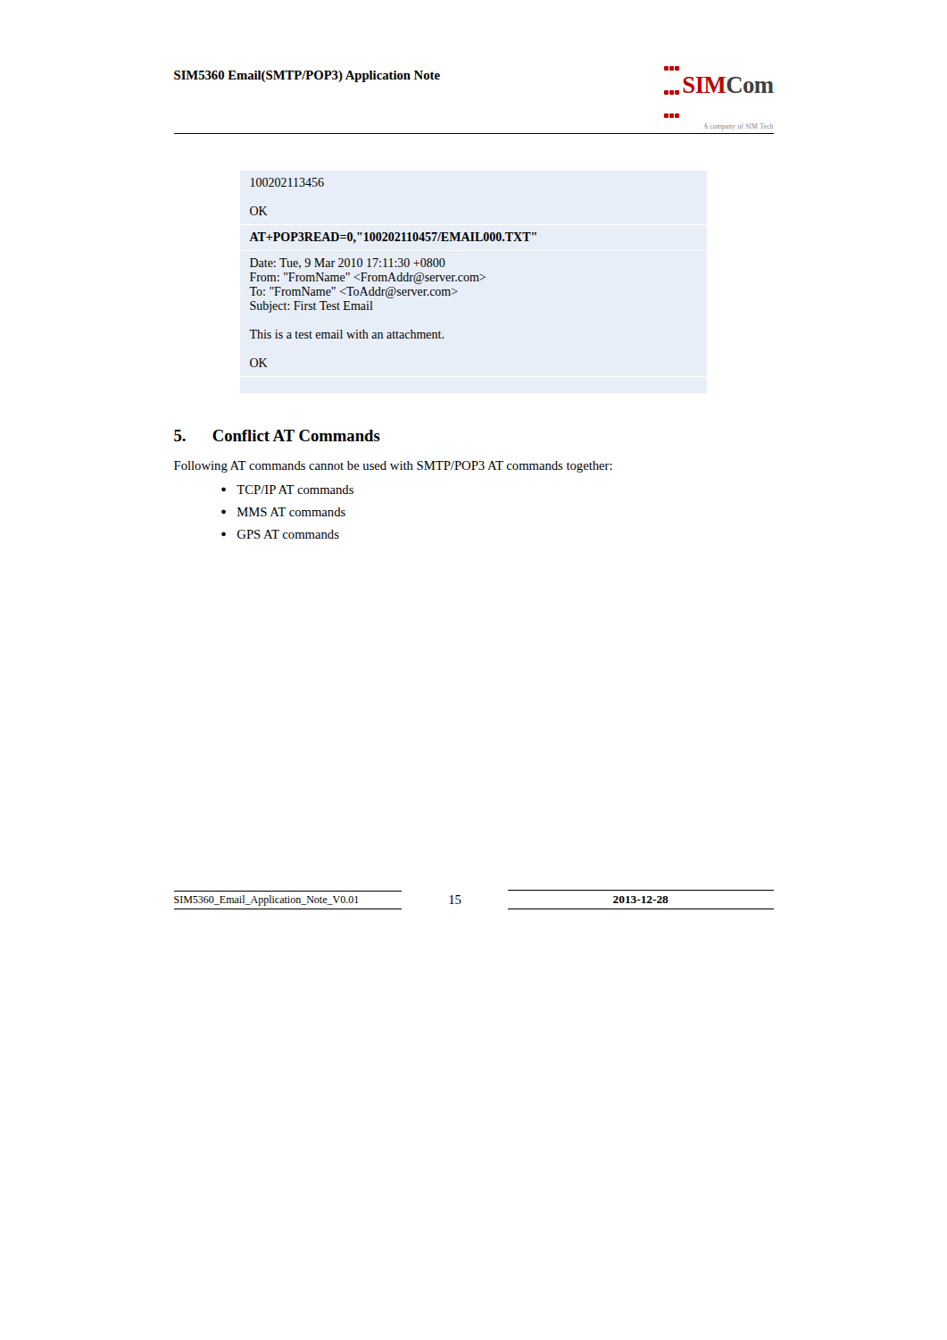SIM5360 Email(SMTP/POP3) Application Note
SIM Com
A company of SIM Tech
| 100202113456 OK |
| AT+POP3READ=0,"100202110457/EMAIL000.TXT" |
| Date: Tue, 9 Mar 2010 17:11:30 +0800 From: "FromName" <FromAddr@server.com> To: "FromName" <ToAddr@server.com> Subject: First Test Email This is a test email with an attachment. OK |
5. Conflict AT Commands
Following AT commands cannot be used with SMTP/POP3 AT commands together:
TCP/IP AT commands
MMS AT commands
GPS AT commands
SIM5360_Email_Application_Note_V0.01
15
2013-12-28